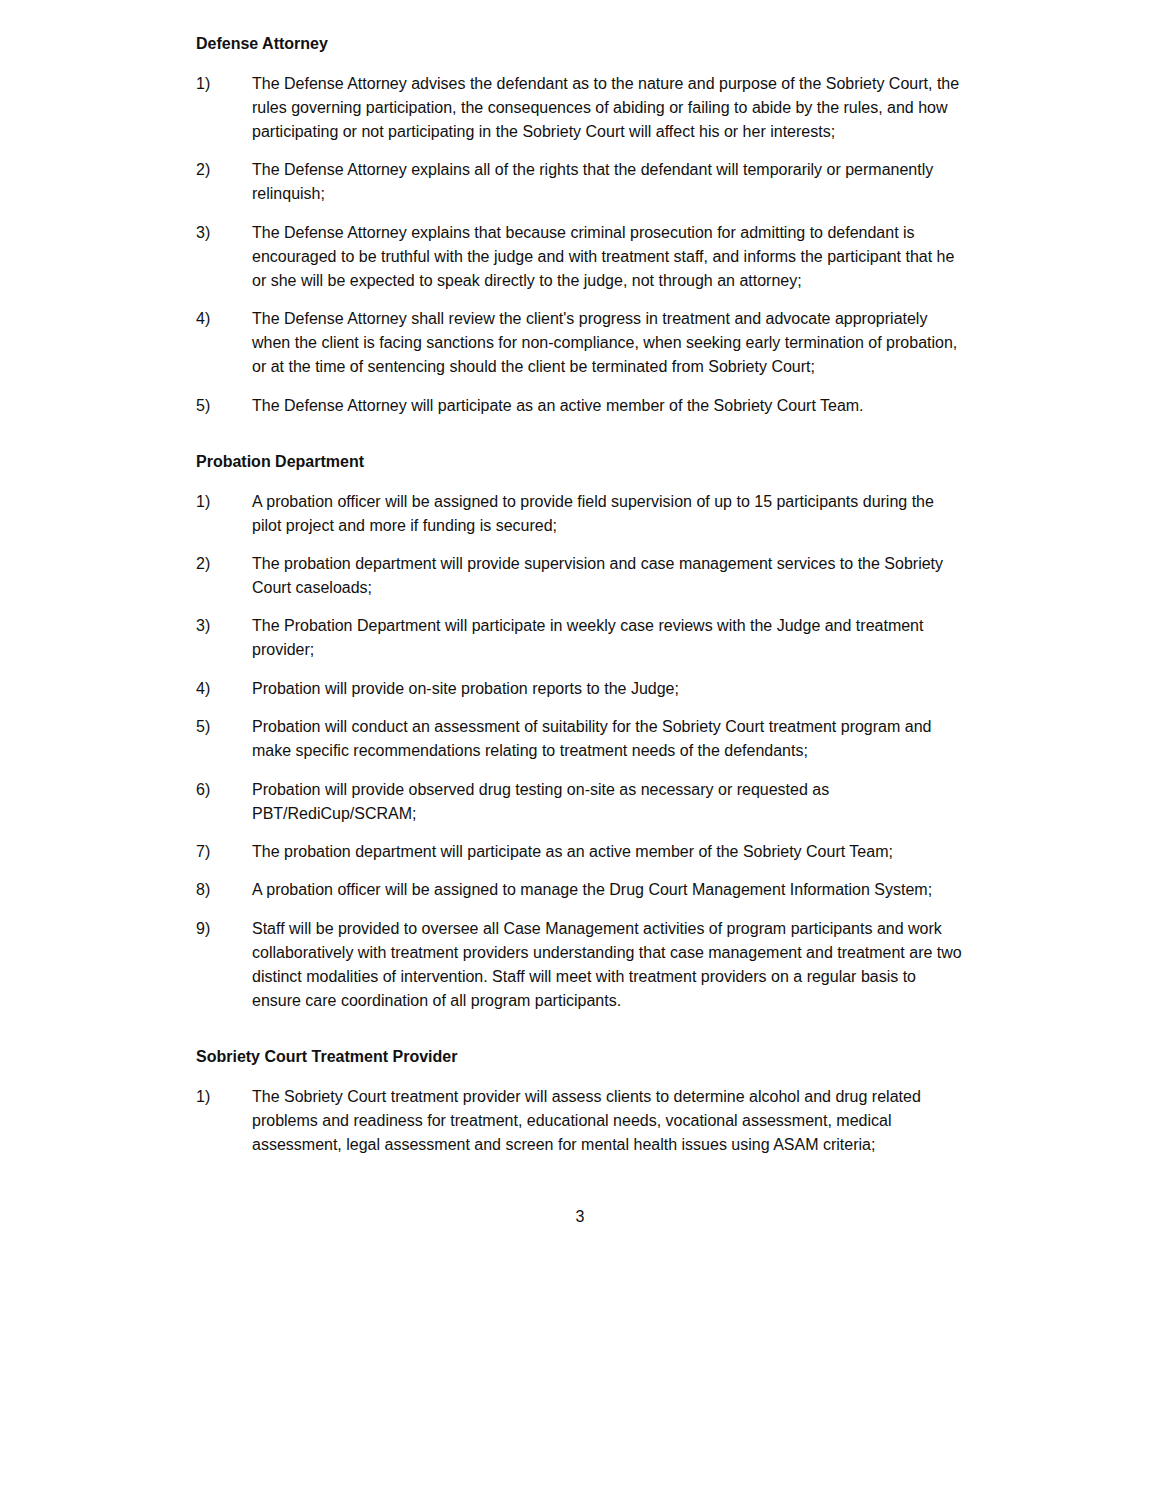Defense Attorney
The Defense Attorney advises the defendant as to the nature and purpose of the Sobriety Court, the rules governing participation, the consequences of abiding or failing to abide by the rules, and how participating or not participating in the Sobriety Court will affect his or her interests;
The Defense Attorney explains all of the rights that the defendant will temporarily or permanently relinquish;
The Defense Attorney explains that because criminal prosecution for admitting to defendant is encouraged to be truthful with the judge and with treatment staff, and informs the participant that he or she will be expected to speak directly to the judge, not through an attorney;
The Defense Attorney shall review the client's progress in treatment and advocate appropriately when the client is facing sanctions for non-compliance, when seeking early termination of probation, or at the time of sentencing should the client be terminated from Sobriety Court;
The Defense Attorney will participate as an active member of the Sobriety Court Team.
Probation Department
A probation officer will be assigned to provide field supervision of up to 15 participants during the pilot project and more if funding is secured;
The probation department will provide supervision and case management services to the Sobriety Court caseloads;
The Probation Department will participate in weekly case reviews with the Judge and treatment provider;
Probation will provide on-site probation reports to the Judge;
Probation will conduct an assessment of suitability for the Sobriety Court treatment program and make specific recommendations relating to treatment needs of the defendants;
Probation will provide observed drug testing on-site as necessary or requested as PBT/RediCup/SCRAM;
The probation department will participate as an active member of the Sobriety Court Team;
A probation officer will be assigned to manage the Drug Court Management Information System;
Staff will be provided to oversee all Case Management activities of program participants and work collaboratively with treatment providers understanding that case management and treatment are two distinct modalities of intervention. Staff will meet with treatment providers on a regular basis to ensure care coordination of all program participants.
Sobriety Court Treatment Provider
The Sobriety Court treatment provider will assess clients to determine alcohol and drug related problems and readiness for treatment, educational needs, vocational assessment, medical assessment, legal assessment and screen for mental health issues using ASAM criteria;
3